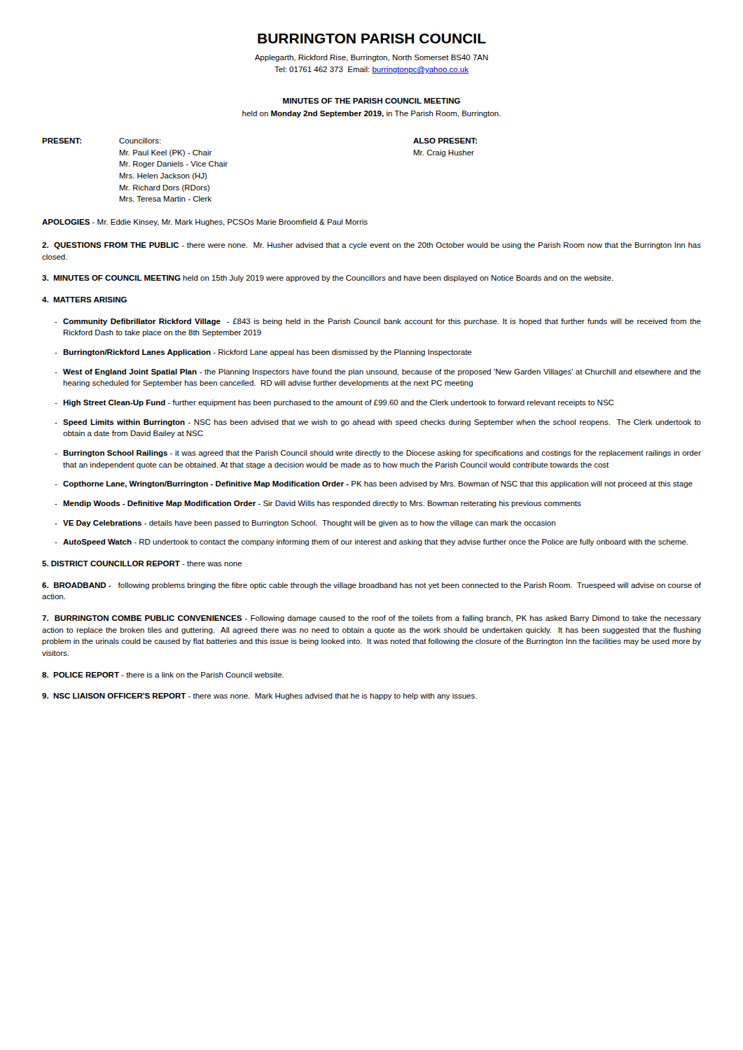BURRINGTON PARISH COUNCIL
Applegarth, Rickford Rise, Burrington, North Somerset BS40 7AN
Tel: 01761 462 373 Email: burringtonpc@yahoo.co.uk
MINUTES OF THE PARISH COUNCIL MEETING
held on Monday 2nd September 2019, in The Parish Room, Burrington.
| PRESENT: | Councillors: | ALSO PRESENT: |
| | Mr. Paul Keel (PK) - Chair | Mr. Craig Husher |
| | Mr. Roger Daniels - Vice Chair | |
| | Mrs. Helen Jackson (HJ) | |
| | Mr. Richard Dors (RDors) | |
| | Mrs. Teresa Martin - Clerk | |
APOLOGIES - Mr. Eddie Kinsey, Mr. Mark Hughes, PCSOs Marie Broomfield & Paul Morris
2. QUESTIONS FROM THE PUBLIC - there were none. Mr. Husher advised that a cycle event on the 20th October would be using the Parish Room now that the Burrington Inn has closed.
3. MINUTES OF COUNCIL MEETING held on 15th July 2019 were approved by the Councillors and have been displayed on Notice Boards and on the website.
4. MATTERS ARISING
Community Defibrillator Rickford Village - £843 is being held in the Parish Council bank account for this purchase. It is hoped that further funds will be received from the Rickford Dash to take place on the 8th September 2019
Burrington/Rickford Lanes Application - Rickford Lane appeal has been dismissed by the Planning Inspectorate
West of England Joint Spatial Plan - the Planning Inspectors have found the plan unsound, because of the proposed 'New Garden Villages' at Churchill and elsewhere and the hearing scheduled for September has been cancelled. RD will advise further developments at the next PC meeting
High Street Clean-Up Fund - further equipment has been purchased to the amount of £99.60 and the Clerk undertook to forward relevant receipts to NSC
Speed Limits within Burrington - NSC has been advised that we wish to go ahead with speed checks during September when the school reopens. The Clerk undertook to obtain a date from David Bailey at NSC
Burrington School Railings - it was agreed that the Parish Council should write directly to the Diocese asking for specifications and costings for the replacement railings in order that an independent quote can be obtained. At that stage a decision would be made as to how much the Parish Council would contribute towards the cost
Copthorne Lane, Wrington/Burrington - Definitive Map Modification Order - PK has been advised by Mrs. Bowman of NSC that this application will not proceed at this stage
Mendip Woods - Definitive Map Modification Order - Sir David Wills has responded directly to Mrs. Bowman reiterating his previous comments
VE Day Celebrations - details have been passed to Burrington School. Thought will be given as to how the village can mark the occasion
AutoSpeed Watch - RD undertook to contact the company informing them of our interest and asking that they advise further once the Police are fully onboard with the scheme.
5. DISTRICT COUNCILLOR REPORT - there was none
6. BROADBAND - following problems bringing the fibre optic cable through the village broadband has not yet been connected to the Parish Room. Truespeed will advise on course of action.
7. BURRINGTON COMBE PUBLIC CONVENIENCES - Following damage caused to the roof of the toilets from a falling branch, PK has asked Barry Dimond to take the necessary action to replace the broken tiles and guttering. All agreed there was no need to obtain a quote as the work should be undertaken quickly. It has been suggested that the flushing problem in the urinals could be caused by flat batteries and this issue is being looked into. It was noted that following the closure of the Burrington Inn the facilities may be used more by visitors.
8. POLICE REPORT - there is a link on the Parish Council website.
9. NSC LIAISON OFFICER'S REPORT - there was none. Mark Hughes advised that he is happy to help with any issues.